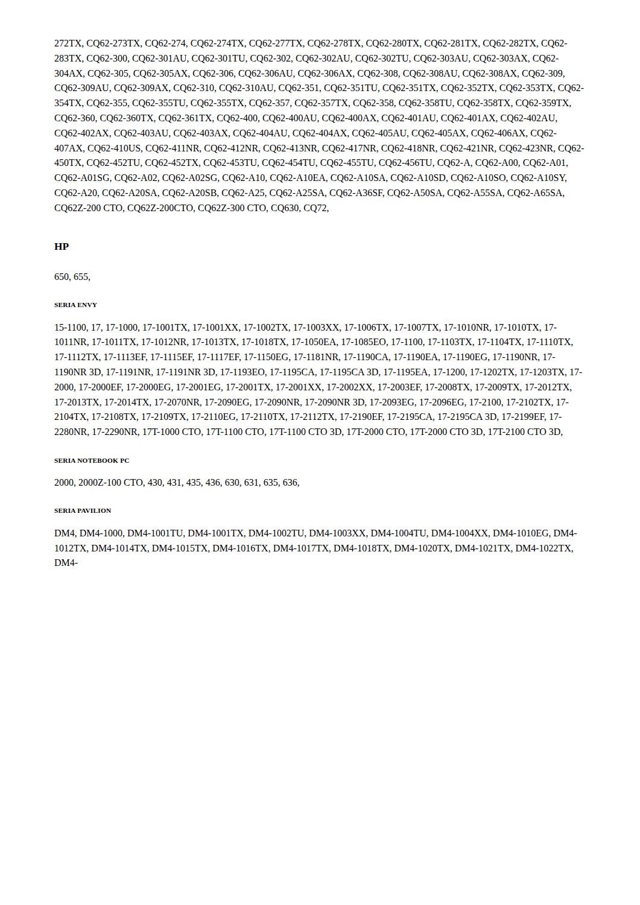272TX, CQ62-273TX, CQ62-274, CQ62-274TX, CQ62-277TX, CQ62-278TX, CQ62-280TX, CQ62-281TX, CQ62-282TX, CQ62-283TX, CQ62-300, CQ62-301AU, CQ62-301TU, CQ62-302, CQ62-302AU, CQ62-302TU, CQ62-303AU, CQ62-303AX, CQ62-304AX, CQ62-305, CQ62-305AX, CQ62-306, CQ62-306AU, CQ62-306AX, CQ62-308, CQ62-308AU, CQ62-308AX, CQ62-309, CQ62-309AU, CQ62-309AX, CQ62-310, CQ62-310AU, CQ62-351, CQ62-351TU, CQ62-351TX, CQ62-352TX, CQ62-353TX, CQ62-354TX, CQ62-355, CQ62-355TU, CQ62-355TX, CQ62-357, CQ62-357TX, CQ62-358, CQ62-358TU, CQ62-358TX, CQ62-359TX, CQ62-360, CQ62-360TX, CQ62-361TX, CQ62-400, CQ62-400AU, CQ62-400AX, CQ62-401AU, CQ62-401AX, CQ62-402AU, CQ62-402AX, CQ62-403AU, CQ62-403AX, CQ62-404AU, CQ62-404AX, CQ62-405AU, CQ62-405AX, CQ62-406AX, CQ62-407AX, CQ62-410US, CQ62-411NR, CQ62-412NR, CQ62-413NR, CQ62-417NR, CQ62-418NR, CQ62-421NR, CQ62-423NR, CQ62-450TX, CQ62-452TU, CQ62-452TX, CQ62-453TU, CQ62-454TU, CQ62-455TU, CQ62-456TU, CQ62-A, CQ62-A00, CQ62-A01, CQ62-A01SG, CQ62-A02, CQ62-A02SG, CQ62-A10, CQ62-A10EA, CQ62-A10SA, CQ62-A10SD, CQ62-A10SO, CQ62-A10SY, CQ62-A20, CQ62-A20SA, CQ62-A20SB, CQ62-A25, CQ62-A25SA, CQ62-A36SF, CQ62-A50SA, CQ62-A55SA, CQ62-A65SA, CQ62Z-200 CTO, CQ62Z-200CTO, CQ62Z-300 CTO, CQ630, CQ72,
HP
650, 655,
Seria Envy
15-1100, 17, 17-1000, 17-1001TX, 17-1001XX, 17-1002TX, 17-1003XX, 17-1006TX, 17-1007TX, 17-1010NR, 17-1010TX, 17-1011NR, 17-1011TX, 17-1012NR, 17-1013TX, 17-1018TX, 17-1050EA, 17-1085EO, 17-1100, 17-1103TX, 17-1104TX, 17-1110TX, 17-1112TX, 17-1113EF, 17-1115EF, 17-1117EF, 17-1150EG, 17-1181NR, 17-1190CA, 17-1190EA, 17-1190EG, 17-1190NR, 17-1190NR 3D, 17-1191NR, 17-1191NR 3D, 17-1193EO, 17-1195CA, 17-1195CA 3D, 17-1195EA, 17-1200, 17-1202TX, 17-1203TX, 17-2000, 17-2000EF, 17-2000EG, 17-2001EG, 17-2001TX, 17-2001XX, 17-2002XX, 17-2003EF, 17-2008TX, 17-2009TX, 17-2012TX, 17-2013TX, 17-2014TX, 17-2070NR, 17-2090EG, 17-2090NR, 17-2090NR 3D, 17-2093EG, 17-2096EG, 17-2100, 17-2102TX, 17-2104TX, 17-2108TX, 17-2109TX, 17-2110EG, 17-2110TX, 17-2112TX, 17-2190EF, 17-2195CA, 17-2195CA 3D, 17-2199EF, 17-2280NR, 17-2290NR, 17T-1000 CTO, 17T-1100 CTO, 17T-1100 CTO 3D, 17T-2000 CTO, 17T-2000 CTO 3D, 17T-2100 CTO 3D,
Seria Notebook PC
2000, 2000Z-100 CTO, 430, 431, 435, 436, 630, 631, 635, 636,
Seria Pavilion
DM4, DM4-1000, DM4-1001TU, DM4-1001TX, DM4-1002TU, DM4-1003XX, DM4-1004TU, DM4-1004XX, DM4-1010EG, DM4-1012TX, DM4-1014TX, DM4-1015TX, DM4-1016TX, DM4-1017TX, DM4-1018TX, DM4-1020TX, DM4-1021TX, DM4-1022TX, DM4-